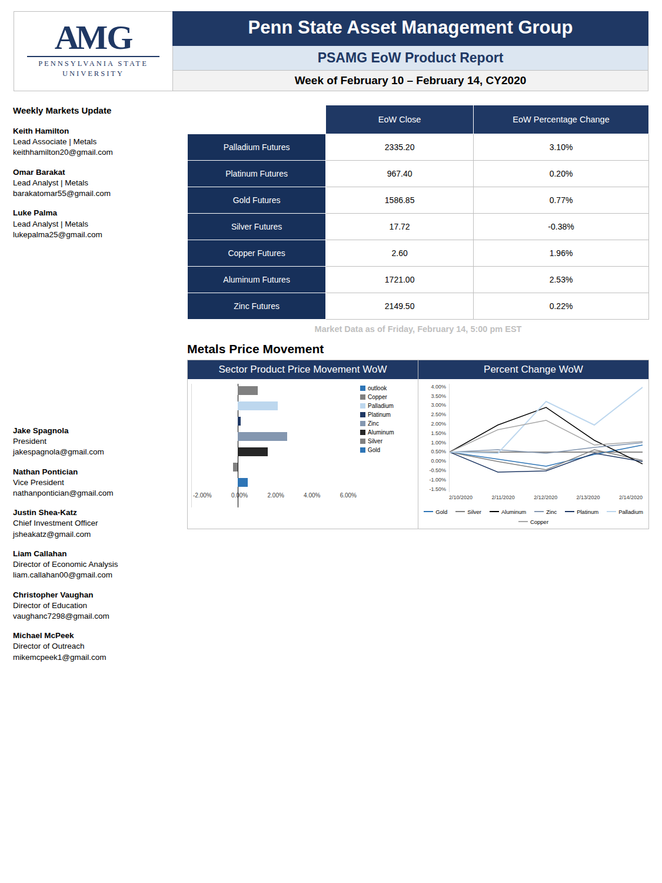AMG
PENNSYLVANIA STATE
UNIVERSITY
Penn State Asset Management Group
PSAMG EoW Product Report
Week of February 10 – February 14, CY2020
Weekly Markets Update
Keith Hamilton
Lead Associate | Metals
keithhamilton20@gmail.com
Omar Barakat
Lead Analyst | Metals
barakatomar55@gmail.com
Luke Palma
Lead Analyst | Metals
lukepalma25@gmail.com
Jake Spagnola
President
jakespagnola@gmail.com
Nathan Pontician
Vice President
nathanpontician@gmail.com
Justin Shea-Katz
Chief Investment Officer
jsheakatz@gmail.com
Liam Callahan
Director of Economic Analysis
liam.callahan00@gmail.com
Christopher Vaughan
Director of Education
vaughanc7298@gmail.com
Michael McPeek
Director of Outreach
mikemcpeek1@gmail.com
| | EoW Close | EoW Percentage Change |
| --- | --- | --- |
| Palladium Futures | 2335.20 | 3.10% |
| Platinum Futures | 967.40 | 0.20% |
| Gold Futures | 1586.85 | 0.77% |
| Silver Futures | 17.72 | -0.38% |
| Copper Futures | 2.60 | 1.96% |
| Aluminum Futures | 1721.00 | 2.53% |
| Zinc Futures | 2149.50 | 0.22% |
Market Data as of Friday, February 14, 5:00 pm EST
Metals Price Movement
Sector Product Price Movement WoW
-2.00% 0.00% 2.00% 4.00% 6.00%
outlook
Copper
Palladium
Platinum
Zinc
Aluminum
Silver
Gold
Percent Change WoW
4.00% 3.50% 3.00% 2.50% 2.00% 1.50% 1.00% 0.50% 0.00% -0.50% -1.00% -1.50%
2/10/2020 2/11/2020 2/12/2020 2/13/2020 2/14/2020
Gold Silver Aluminum Zinc Platinum Palladium Copper